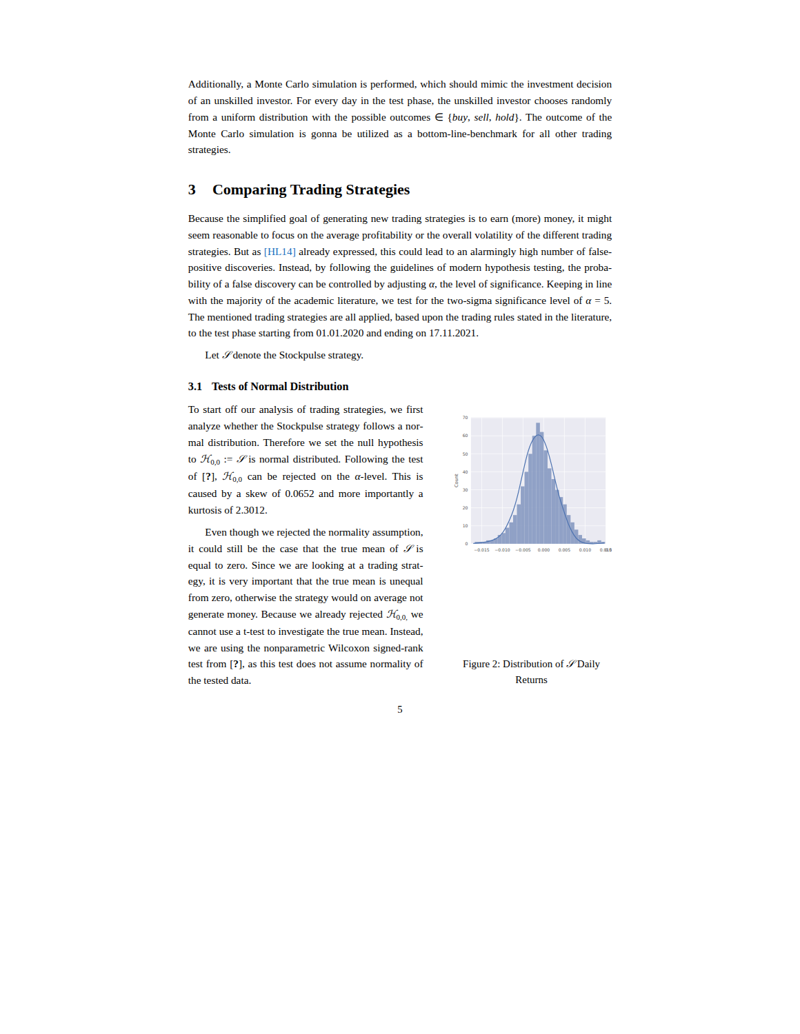Additionally, a Monte Carlo simulation is performed, which should mimic the investment decision of an unskilled investor. For every day in the test phase, the unskilled investor chooses randomly from a uniform distribution with the possible outcomes ∈ {buy, sell, hold}. The outcome of the Monte Carlo simulation is gonna be utilized as a bottom-line-benchmark for all other trading strategies.
3 Comparing Trading Strategies
Because the simplified goal of generating new trading strategies is to earn (more) money, it might seem reasonable to focus on the average profitability or the overall volatility of the different trading strategies. But as [HL14] already expressed, this could lead to an alarmingly high number of false-positive discoveries. Instead, by following the guidelines of modern hypothesis testing, the probability of a false discovery can be controlled by adjusting α, the level of significance. Keeping in line with the majority of the academic literature, we test for the two-sigma significance level of α = 5. The mentioned trading strategies are all applied, based upon the trading rules stated in the literature, to the test phase starting from 01.01.2020 and ending on 17.11.2021.
Let 𝒮 denote the Stockpulse strategy.
3.1 Tests of Normal Distribution
To start off our analysis of trading strategies, we first analyze whether the Stockpulse strategy follows a normal distribution. Therefore we set the null hypothesis to ℋ 0,0 := 𝒮 is normal distributed. Following the test of [?], ℋ 0,0 can be rejected on the α-level. This is caused by a skew of 0.0652 and more importantly a kurtosis of 2.3012.
Even though we rejected the normality assumption, it could still be the case that the true mean of 𝒮 is equal to zero. Since we are looking at a trading strategy, it is very important that the true mean is unequal from zero, otherwise the strategy would on average not generate money. Because we already rejected ℋ 0,0, we cannot use a t-test to investigate the true mean. Instead, we are using the nonparametric Wilcoxon signed-rank test from [?], as this test does not assume normality of the tested data.
0 10 20 30 40 50 60 70 −0.015 −0.010 −0.005 0.000 0.005 0.010 0.015 0.020 Count
Figure 2: Distribution of 𝒮 Daily Returns
5